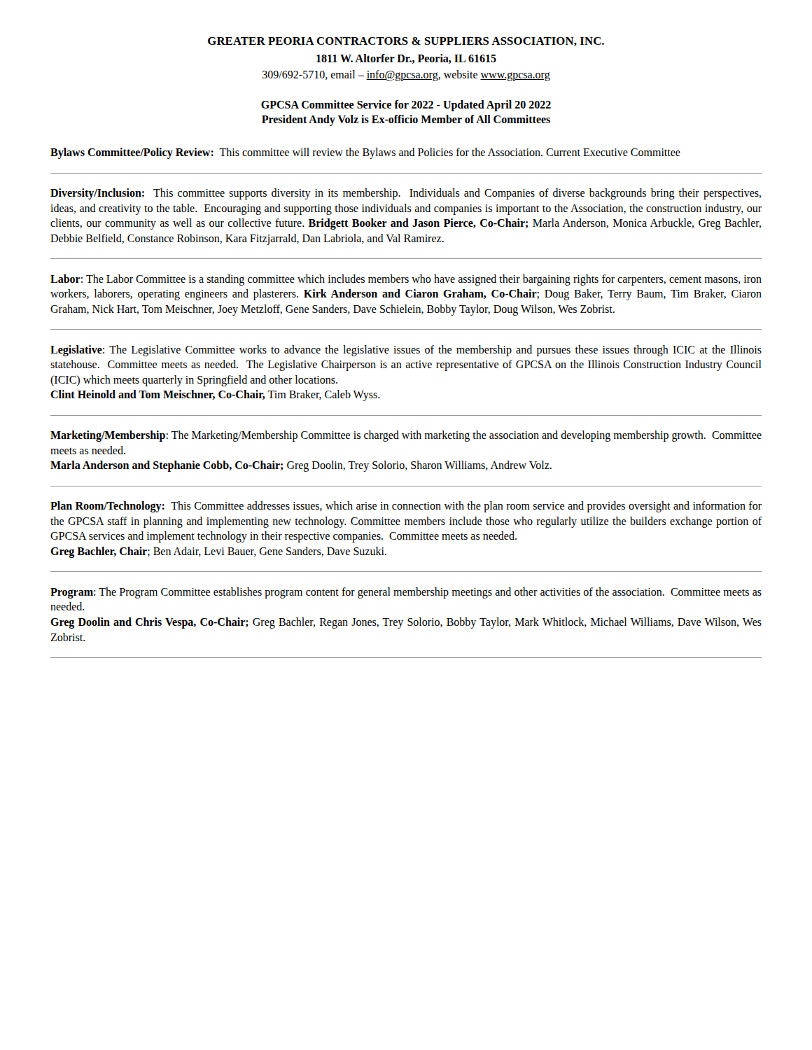GREATER PEORIA CONTRACTORS & SUPPLIERS ASSOCIATION, INC.
1811 W. Altorfer Dr., Peoria, IL 61615
309/692-5710, email – info@gpcsa.org, website www.gpcsa.org
GPCSA Committee Service for 2022 - Updated April 20 2022 President Andy Volz is Ex-officio Member of All Committees
Bylaws Committee/Policy Review: This committee will review the Bylaws and Policies for the Association. Current Executive Committee
Diversity/Inclusion: This committee supports diversity in its membership. Individuals and Companies of diverse backgrounds bring their perspectives, ideas, and creativity to the table. Encouraging and supporting those individuals and companies is important to the Association, the construction industry, our clients, our community as well as our collective future. Bridgett Booker and Jason Pierce, Co-Chair; Marla Anderson, Monica Arbuckle, Greg Bachler, Debbie Belfield, Constance Robinson, Kara Fitzjarrald, Dan Labriola, and Val Ramirez.
Labor: The Labor Committee is a standing committee which includes members who have assigned their bargaining rights for carpenters, cement masons, iron workers, laborers, operating engineers and plasterers. Kirk Anderson and Ciaron Graham, Co-Chair; Doug Baker, Terry Baum, Tim Braker, Ciaron Graham, Nick Hart, Tom Meischner, Joey Metzloff, Gene Sanders, Dave Schielein, Bobby Taylor, Doug Wilson, Wes Zobrist.
Legislative: The Legislative Committee works to advance the legislative issues of the membership and pursues these issues through ICIC at the Illinois statehouse. Committee meets as needed. The Legislative Chairperson is an active representative of GPCSA on the Illinois Construction Industry Council (ICIC) which meets quarterly in Springfield and other locations.
Clint Heinold and Tom Meischner, Co-Chair, Tim Braker, Caleb Wyss.
Marketing/Membership: The Marketing/Membership Committee is charged with marketing the association and developing membership growth. Committee meets as needed.
Marla Anderson and Stephanie Cobb, Co-Chair; Greg Doolin, Trey Solorio, Sharon Williams, Andrew Volz.
Plan Room/Technology: This Committee addresses issues, which arise in connection with the plan room service and provides oversight and information for the GPCSA staff in planning and implementing new technology. Committee members include those who regularly utilize the builders exchange portion of GPCSA services and implement technology in their respective companies. Committee meets as needed.
Greg Bachler, Chair; Ben Adair, Levi Bauer, Gene Sanders, Dave Suzuki.
Program: The Program Committee establishes program content for general membership meetings and other activities of the association. Committee meets as needed.
Greg Doolin and Chris Vespa, Co-Chair; Greg Bachler, Regan Jones, Trey Solorio, Bobby Taylor, Mark Whitlock, Michael Williams, Dave Wilson, Wes Zobrist.